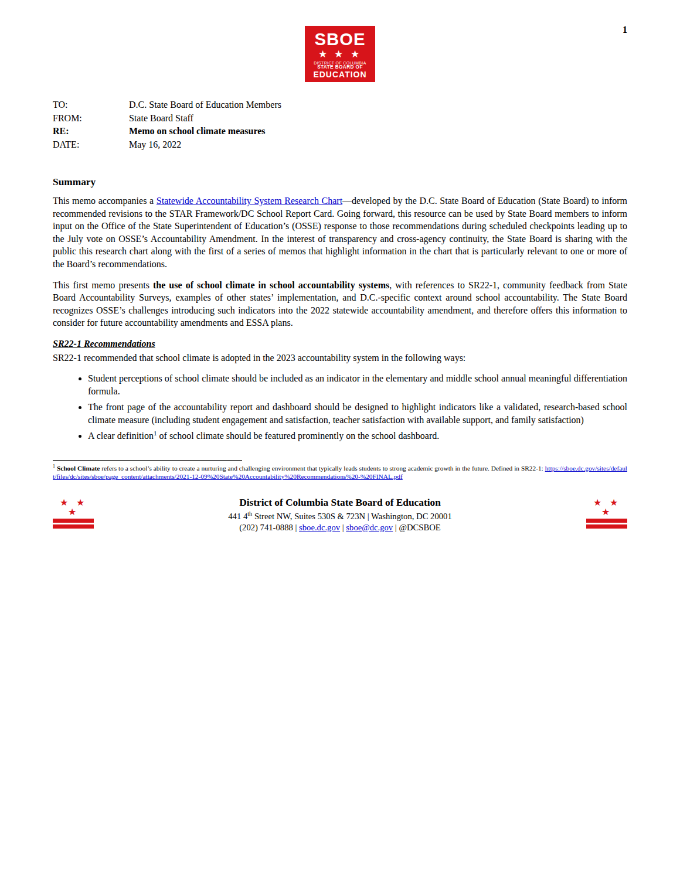1
SBOE ★ ★ ★ DISTRICT OF COLUMBIA STATE BOARD OF EDUCATION
| TO: | D.C. State Board of Education Members |
| FROM: | State Board Staff |
| RE: | Memo on school climate measures |
| DATE: | May 16, 2022 |
Summary
This memo accompanies a Statewide Accountability System Research Chart—developed by the D.C. State Board of Education (State Board) to inform recommended revisions to the STAR Framework/DC School Report Card. Going forward, this resource can be used by State Board members to inform input on the Office of the State Superintendent of Education’s (OSSE) response to those recommendations during scheduled checkpoints leading up to the July vote on OSSE’s Accountability Amendment. In the interest of transparency and cross-agency continuity, the State Board is sharing with the public this research chart along with the first of a series of memos that highlight information in the chart that is particularly relevant to one or more of the Board’s recommendations.
This first memo presents the use of school climate in school accountability systems, with references to SR22-1, community feedback from State Board Accountability Surveys, examples of other states’ implementation, and D.C.-specific context around school accountability. The State Board recognizes OSSE’s challenges introducing such indicators into the 2022 statewide accountability amendment, and therefore offers this information to consider for future accountability amendments and ESSA plans.
SR22-1 Recommendations
SR22-1 recommended that school climate is adopted in the 2023 accountability system in the following ways:
Student perceptions of school climate should be included as an indicator in the elementary and middle school annual meaningful differentiation formula.
The front page of the accountability report and dashboard should be designed to highlight indicators like a validated, research-based school climate measure (including student engagement and satisfaction, teacher satisfaction with available support, and family satisfaction)
A clear definition1 of school climate should be featured prominently on the school dashboard.
1 School Climate refers to a school’s ability to create a nurturing and challenging environment that typically leads students to strong academic growth in the future. Defined in SR22-1: https://sboe.dc.gov/sites/default/files/dc/sites/sboe/page_content/attachments/2021-12-09%20State%20Accountability%20Recommendations%20-%20FINAL.pdf
★ ★ ★
★ ★ ★
District of Columbia State Board of Education
441 4th Street NW, Suites 530S & 723N | Washington, DC 20001
(202) 741-0888 | sboe.dc.gov | sboe@dc.gov | @DCSBOE